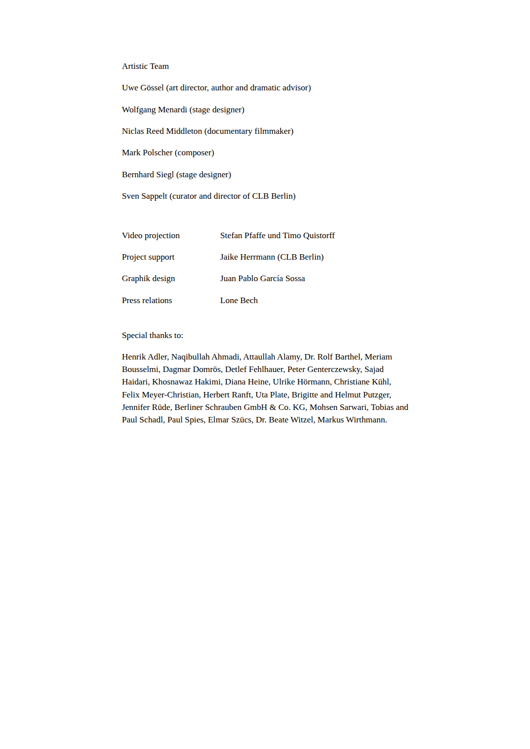Artistic Team
Uwe Gössel (art director, author and dramatic advisor)
Wolfgang Menardi (stage designer)
Niclas Reed Middleton (documentary filmmaker)
Mark Polscher (composer)
Bernhard Siegl (stage designer)
Sven Sappelt (curator and director of CLB Berlin)
Video projection Stefan Pfaffe und Timo Quistorff
Project support Jaike Herrmann (CLB Berlin)
Graphik design Juan Pablo García Sossa
Press relations Lone Bech
Special thanks to:
Henrik Adler, Naqibullah Ahmadi, Attaullah Alamy, Dr. Rolf Barthel, Meriam Bousselmi, Dagmar Domrös, Detlef Fehlhauer, Peter Genterczewsky, Sajad Haidari, Khosnawaz Hakimi, Diana Heine, Ulrike Hörmann, Christiane Kühl, Felix Meyer-Christian, Herbert Ranft, Uta Plate, Brigitte and Helmut Putzger, Jennifer Rüde, Berliner Schrauben GmbH & Co. KG, Mohsen Sarwari, Tobias and Paul Schadl, Paul Spies, Elmar Szücs, Dr. Beate Witzel, Markus Wirthmann.